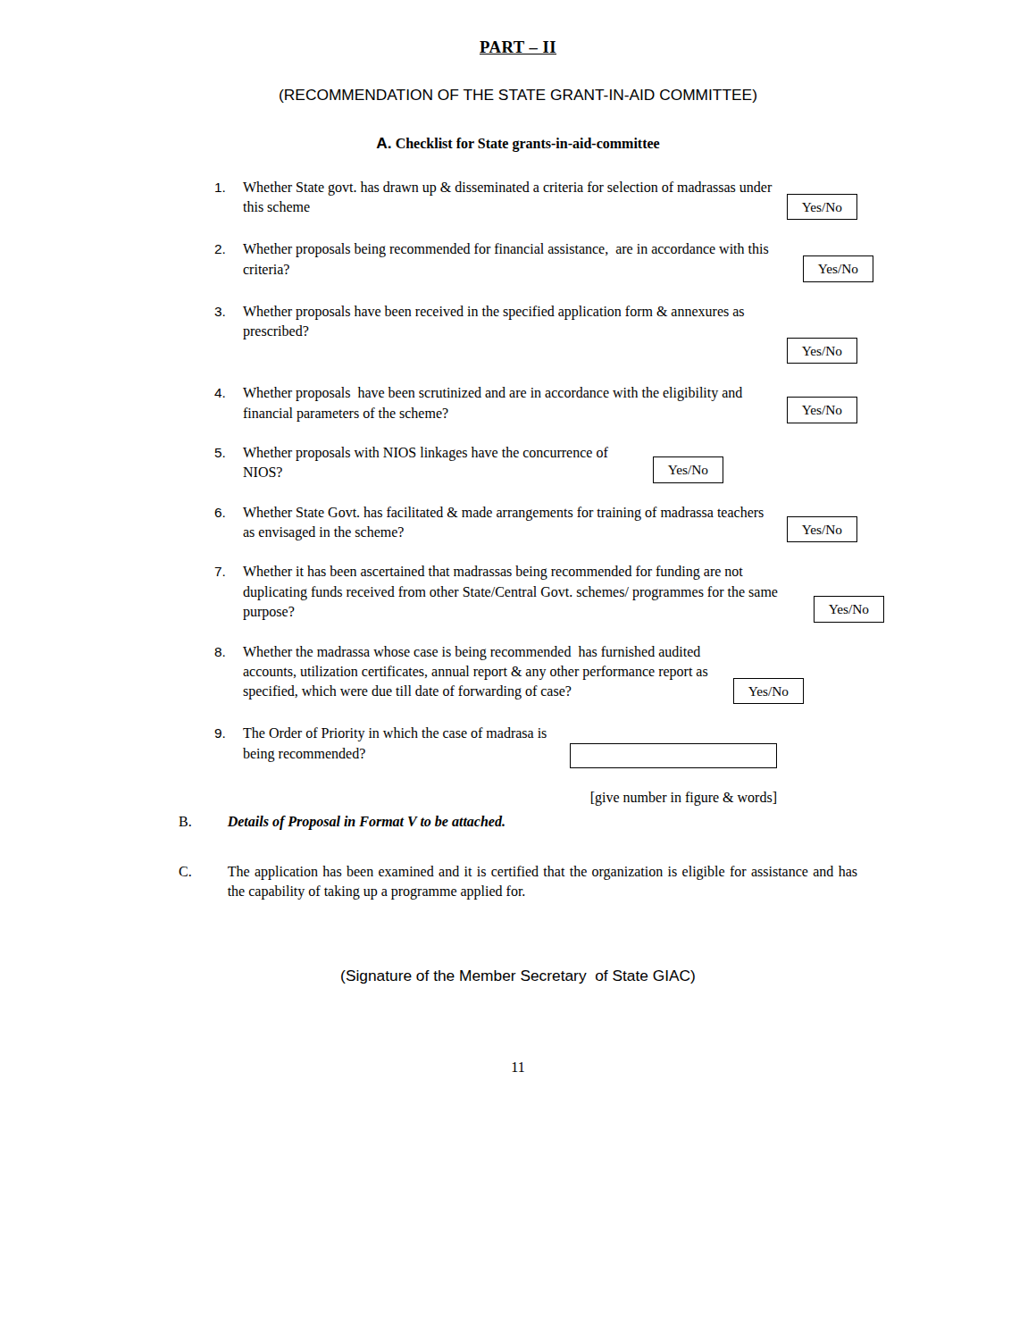PART – II
(RECOMMENDATION OF THE STATE GRANT-IN-AID COMMITTEE)
A. Checklist for State grants-in-aid-committee
Whether State govt. has drawn up & disseminated a criteria for selection of madrassas under this scheme Yes/No
Whether proposals being recommended for financial assistance, are in accordance with this criteria? Yes/No
Whether proposals have been received in the specified application form & annexures as prescribed? Yes/No
Whether proposals have been scrutinized and are in accordance with the eligibility and financial parameters of the scheme? Yes/No
Whether proposals with NIOS linkages have the concurrence of NIOS? Yes/No
Whether State Govt. has facilitated & made arrangements for training of madrassa teachers as envisaged in the scheme? Yes/No
Whether it has been ascertained that madrassas being recommended for funding are not duplicating funds received from other State/Central Govt. schemes/ programmes for the same purpose? Yes/No
Whether the madrassa whose case is being recommended has furnished audited accounts, utilization certificates, annual report & any other performance report as specified, which were due till date of forwarding of case? Yes/No
The Order of Priority in which the case of madrasa is being recommended?
[give number in figure & words]
B. Details of Proposal in Format V to be attached.
C. The application has been examined and it is certified that the organization is eligible for assistance and has the capability of taking up a programme applied for.
(Signature of the Member Secretary of State GIAC)
11